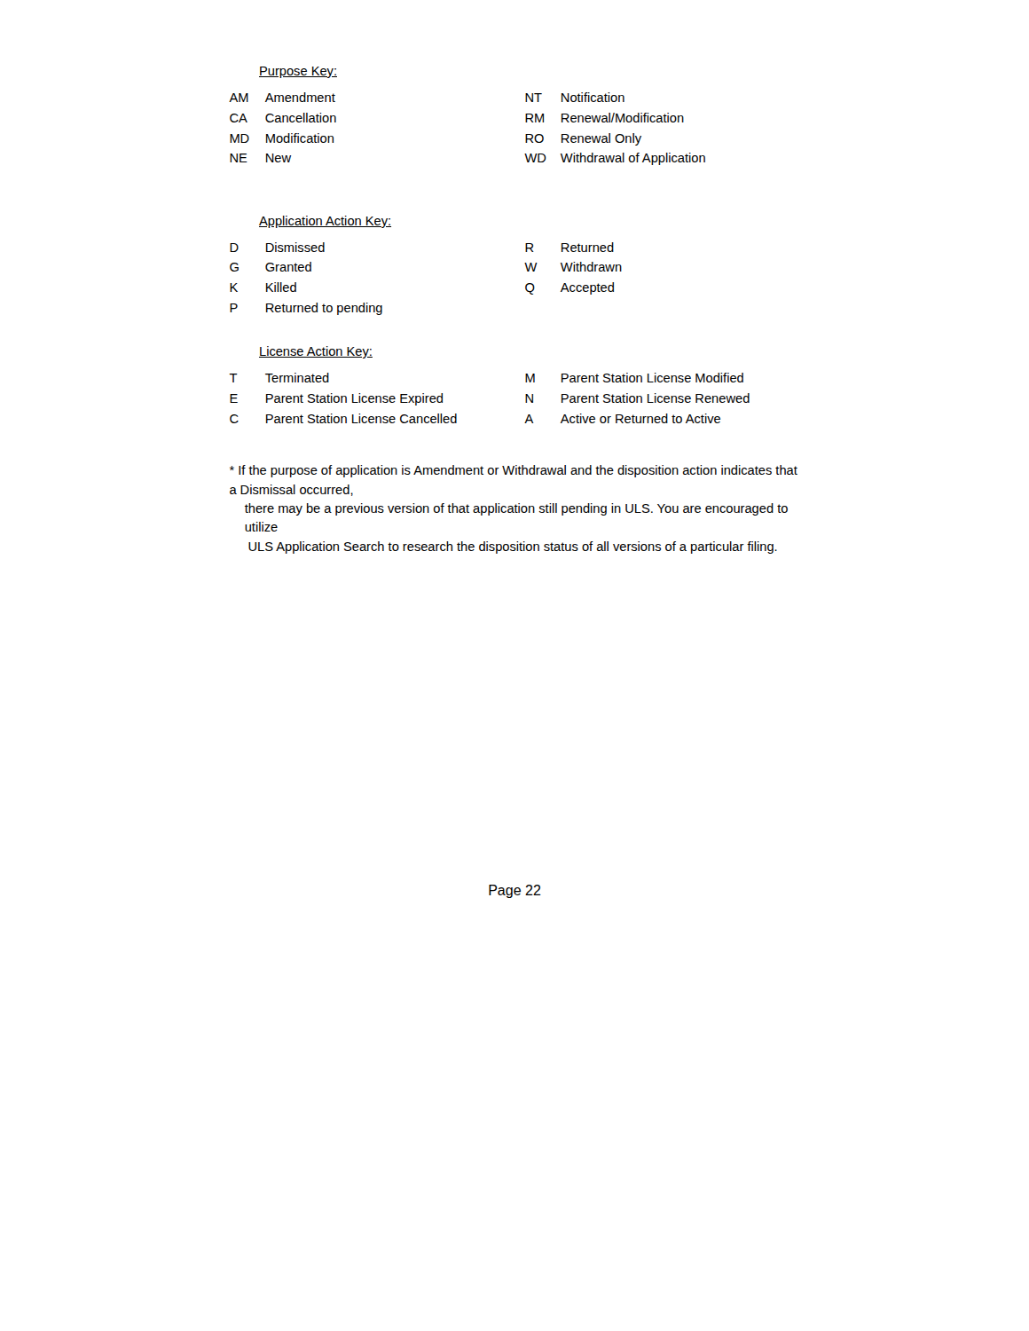Purpose Key:
| AM | Amendment | NT | Notification |
| CA | Cancellation | RM | Renewal/Modification |
| MD | Modification | RO | Renewal Only |
| NE | New | WD | Withdrawal of Application |
Application Action Key:
| D | Dismissed | R | Returned |
| G | Granted | W | Withdrawn |
| K | Killed | Q | Accepted |
| P | Returned to pending | | |
License Action Key:
| T | Terminated | M | Parent Station License Modified |
| E | Parent Station License Expired | N | Parent Station License Renewed |
| C | Parent Station License Cancelled | A | Active or Returned to Active |
* If the purpose of application is Amendment or Withdrawal and the disposition action indicates that a Dismissal occurred,
there may be a previous version of that application still pending in ULS. You are encouraged to utilize
ULS Application Search to research the disposition status of all versions of a particular filing.
Page 22